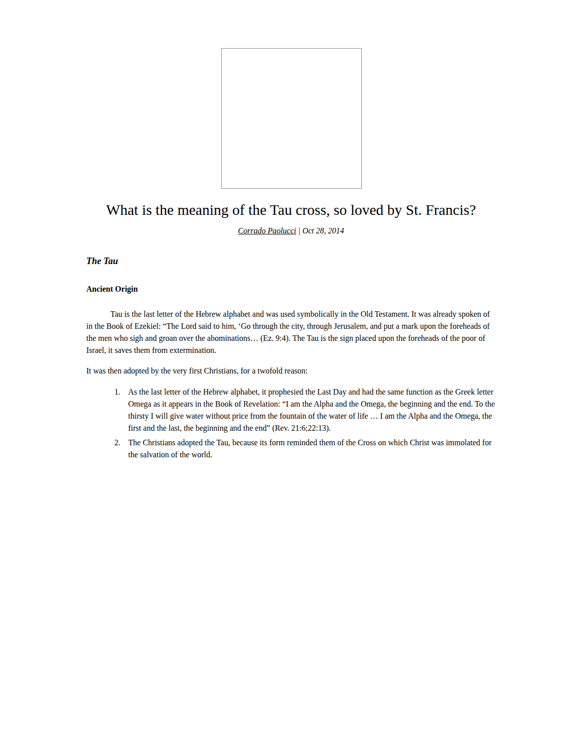What is the meaning of the Tau cross, so loved by St. Francis?
Corrado Paolucci | Oct 28, 2014
The Tau
Ancient Origin
Tau is the last letter of the Hebrew alphabet and was used symbolically in the Old Testament. It was already spoken of in the Book of Ezekiel: “The Lord said to him, ‘Go through the city, through Jerusalem, and put a mark upon the foreheads of the men who sigh and groan over the abominations… (Ez. 9:4). The Tau is the sign placed upon the foreheads of the poor of Israel, it saves them from extermination.
It was then adopted by the very first Christians, for a twofold reason:
As the last letter of the Hebrew alphabet, it prophesied the Last Day and had the same function as the Greek letter Omega as it appears in the Book of Revelation: “I am the Alpha and the Omega, the beginning and the end. To the thirsty I will give water without price from the fountain of the water of life … I am the Alpha and the Omega, the first and the last, the beginning and the end” (Rev. 21:6;22:13).
The Christians adopted the Tau, because its form reminded them of the Cross on which Christ was immolated for the salvation of the world.